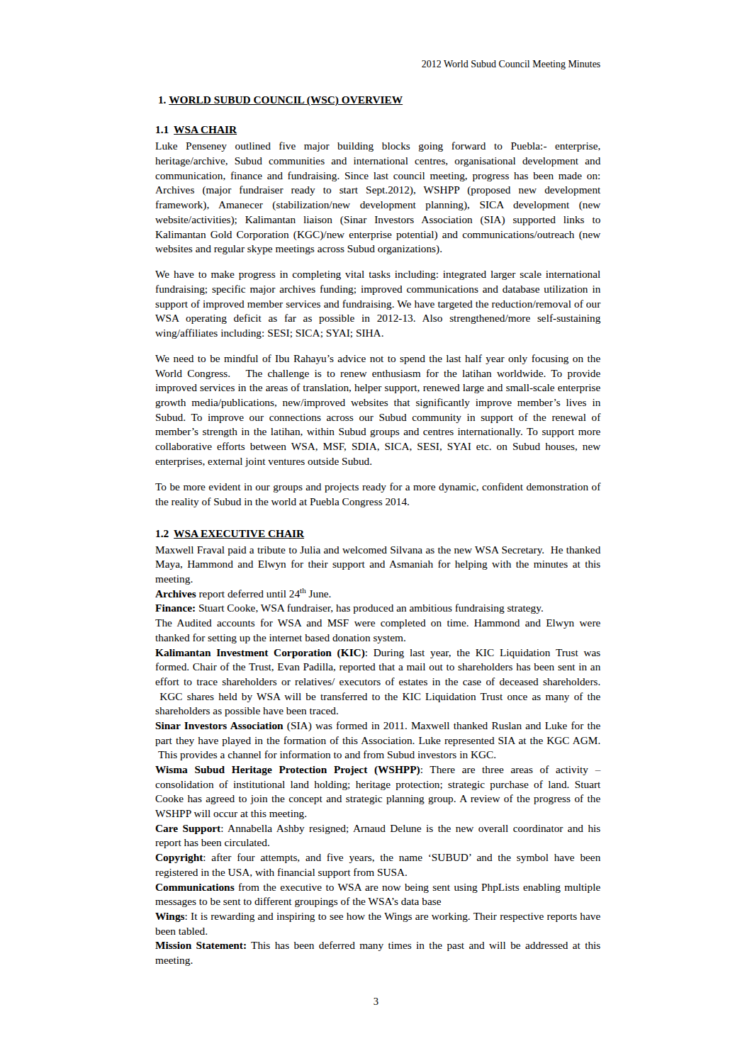2012 World Subud Council Meeting Minutes
World Subud Council (WSC) Overview
1.1 WSA CHAIR
Luke Penseney outlined five major building blocks going forward to Puebla:- enterprise, heritage/archive, Subud communities and international centres, organisational development and communication, finance and fundraising. Since last council meeting, progress has been made on: Archives (major fundraiser ready to start Sept.2012), WSHPP (proposed new development framework), Amanecer (stabilization/new development planning), SICA development (new website/activities); Kalimantan liaison (Sinar Investors Association (SIA) supported links to Kalimantan Gold Corporation (KGC)/new enterprise potential) and communications/outreach (new websites and regular skype meetings across Subud organizations).
We have to make progress in completing vital tasks including: integrated larger scale international fundraising; specific major archives funding; improved communications and database utilization in support of improved member services and fundraising. We have targeted the reduction/removal of our WSA operating deficit as far as possible in 2012-13. Also strengthened/more self-sustaining wing/affiliates including: SESI; SICA; SYAI; SIHA.
We need to be mindful of Ibu Rahayu’s advice not to spend the last half year only focusing on the World Congress. The challenge is to renew enthusiasm for the latihan worldwide. To provide improved services in the areas of translation, helper support, renewed large and small-scale enterprise growth media/publications, new/improved websites that significantly improve member’s lives in Subud. To improve our connections across our Subud community in support of the renewal of member’s strength in the latihan, within Subud groups and centres internationally. To support more collaborative efforts between WSA, MSF, SDIA, SICA, SESI, SYAI etc. on Subud houses, new enterprises, external joint ventures outside Subud.
To be more evident in our groups and projects ready for a more dynamic, confident demonstration of the reality of Subud in the world at Puebla Congress 2014.
1.2 WSA EXECUTIVE CHAIR
Maxwell Fraval paid a tribute to Julia and welcomed Silvana as the new WSA Secretary. He thanked Maya, Hammond and Elwyn for their support and Asmaniah for helping with the minutes at this meeting.
Archives report deferred until 24th June.
Finance: Stuart Cooke, WSA fundraiser, has produced an ambitious fundraising strategy.
The Audited accounts for WSA and MSF were completed on time. Hammond and Elwyn were thanked for setting up the internet based donation system.
Kalimantan Investment Corporation (KIC): During last year, the KIC Liquidation Trust was formed. Chair of the Trust, Evan Padilla, reported that a mail out to shareholders has been sent in an effort to trace shareholders or relatives/ executors of estates in the case of deceased shareholders. KGC shares held by WSA will be transferred to the KIC Liquidation Trust once as many of the shareholders as possible have been traced.
Sinar Investors Association (SIA) was formed in 2011. Maxwell thanked Ruslan and Luke for the part they have played in the formation of this Association. Luke represented SIA at the KGC AGM. This provides a channel for information to and from Subud investors in KGC.
Wisma Subud Heritage Protection Project (WSHPP): There are three areas of activity – consolidation of institutional land holding; heritage protection; strategic purchase of land. Stuart Cooke has agreed to join the concept and strategic planning group. A review of the progress of the WSHPP will occur at this meeting.
Care Support: Annabella Ashby resigned; Arnaud Delune is the new overall coordinator and his report has been circulated.
Copyright: after four attempts, and five years, the name ‘SUBUD’ and the symbol have been registered in the USA, with financial support from SUSA.
Communications from the executive to WSA are now being sent using PhpLists enabling multiple messages to be sent to different groupings of the WSA’s data base
Wings: It is rewarding and inspiring to see how the Wings are working. Their respective reports have been tabled.
Mission Statement: This has been deferred many times in the past and will be addressed at this meeting.
3